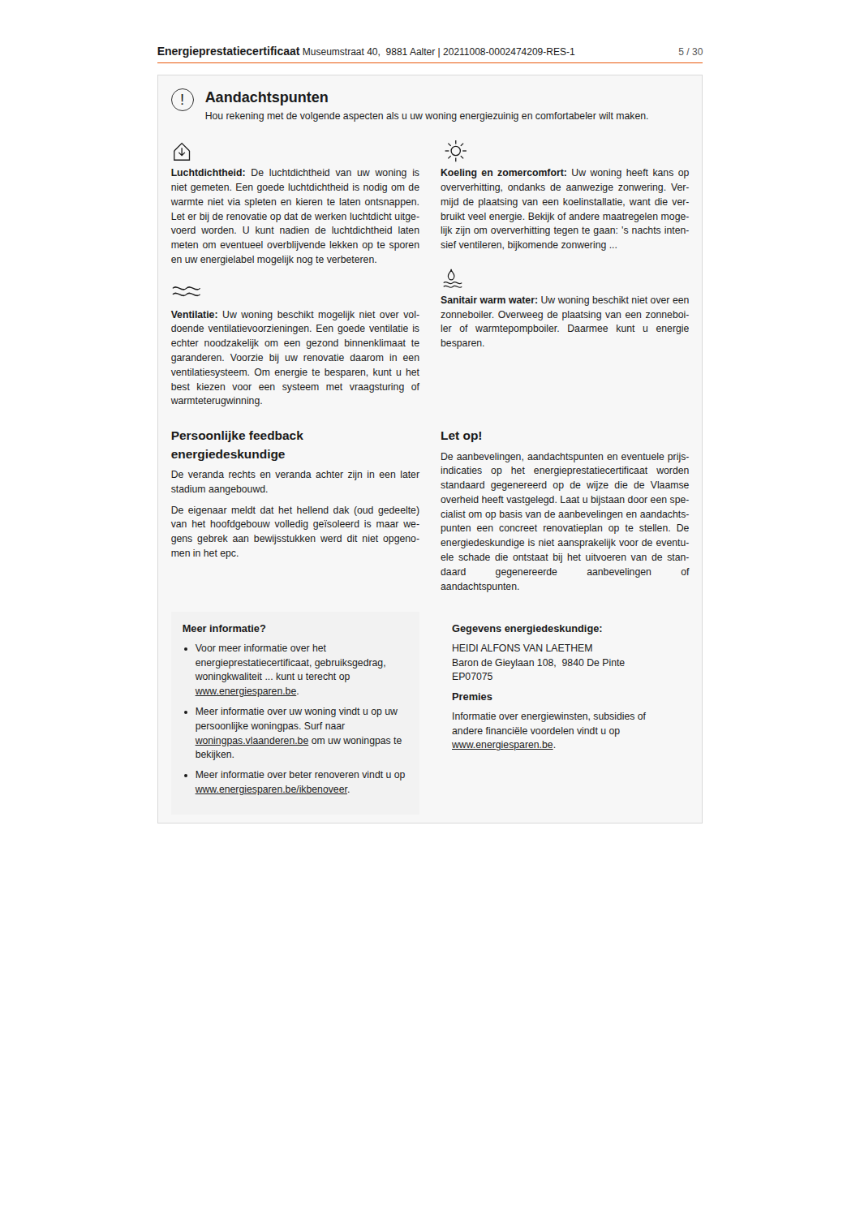Energieprestatiecertificaat Museumstraat 40, 9881 Aalter | 20211008-0002474209-RES-1
5 / 30
!
Aandachtspunten
Hou rekening met de volgende aspecten als u uw woning energiezuinig en comfortabeler wilt maken.
Luchtdichtheid: De luchtdichtheid van uw woning is niet gemeten. Een goede luchtdichtheid is nodig om de warmte niet via spleten en kieren te laten ontsnappen. Let er bij de renovatie op dat de werken luchtdicht uitgevoerd worden. U kunt nadien de luchtdichtheid laten meten om eventueel overblijvende lekken op te sporen en uw energielabel mogelijk nog te verbeteren.
Ventilatie: Uw woning beschikt mogelijk niet over voldoende ventilatievoorzieningen. Een goede ventilatie is echter noodzakelijk om een gezond binnenklimaat te garanderen. Voorzie bij uw renovatie daarom in een ventilatiesysteem. Om energie te besparen, kunt u het best kiezen voor een systeem met vraagsturing of warmteterugwinning.
Koeling en zomercomfort: Uw woning heeft kans op oververhitting, ondanks de aanwezige zonwering. Vermijd de plaatsing van een koelinstallatie, want die verbruikt veel energie. Bekijk of andere maatregelen mogelijk zijn om oververhitting tegen te gaan: 's nachts intensief ventileren, bijkomende zonwering ...
Sanitair warm water: Uw woning beschikt niet over een zonneboiler. Overweeg de plaatsing van een zonneboiler of warmtepompboiler. Daarmee kunt u energie besparen.
Persoonlijke feedback energiedeskundige
De veranda rechts en veranda achter zijn in een later stadium aangebouwd.
De eigenaar meldt dat het hellend dak (oud gedeelte) van het hoofdgebouw volledig geïsoleerd is maar wegens gebrek aan bewijsstukken werd dit niet opgenomen in het epc.
Let op!
De aanbevelingen, aandachtspunten en eventuele prijsindicaties op het energieprestatiecertificaat worden standaard gegenereerd op de wijze die de Vlaamse overheid heeft vastgelegd. Laat u bijstaan door een specialist om op basis van de aanbevelingen en aandachtspunten een concreet renovatieplan op te stellen. De energiedeskundige is niet aansprakelijk voor de eventuele schade die ontstaat bij het uitvoeren van de standaard gegenereerde aanbevelingen of aandachtspunten.
Meer informatie?
Voor meer informatie over het energieprestatiecertificaat, gebruiksgedrag, woningkwaliteit ... kunt u terecht op www.energiesparen.be.
Meer informatie over uw woning vindt u op uw persoonlijke woningpas. Surf naar woningpas.vlaanderen.be om uw woningpas te bekijken.
Meer informatie over beter renoveren vindt u op www.energiesparen.be/ikbenoveer.
Gegevens energiedeskundige:
HEIDI ALFONS VAN LAETHEM
Baron de Gieylaan 108, 9840 De Pinte
EP07075
Premies
Informatie over energiewinsten, subsidies of andere financiële voordelen vindt u op www.energiesparen.be.